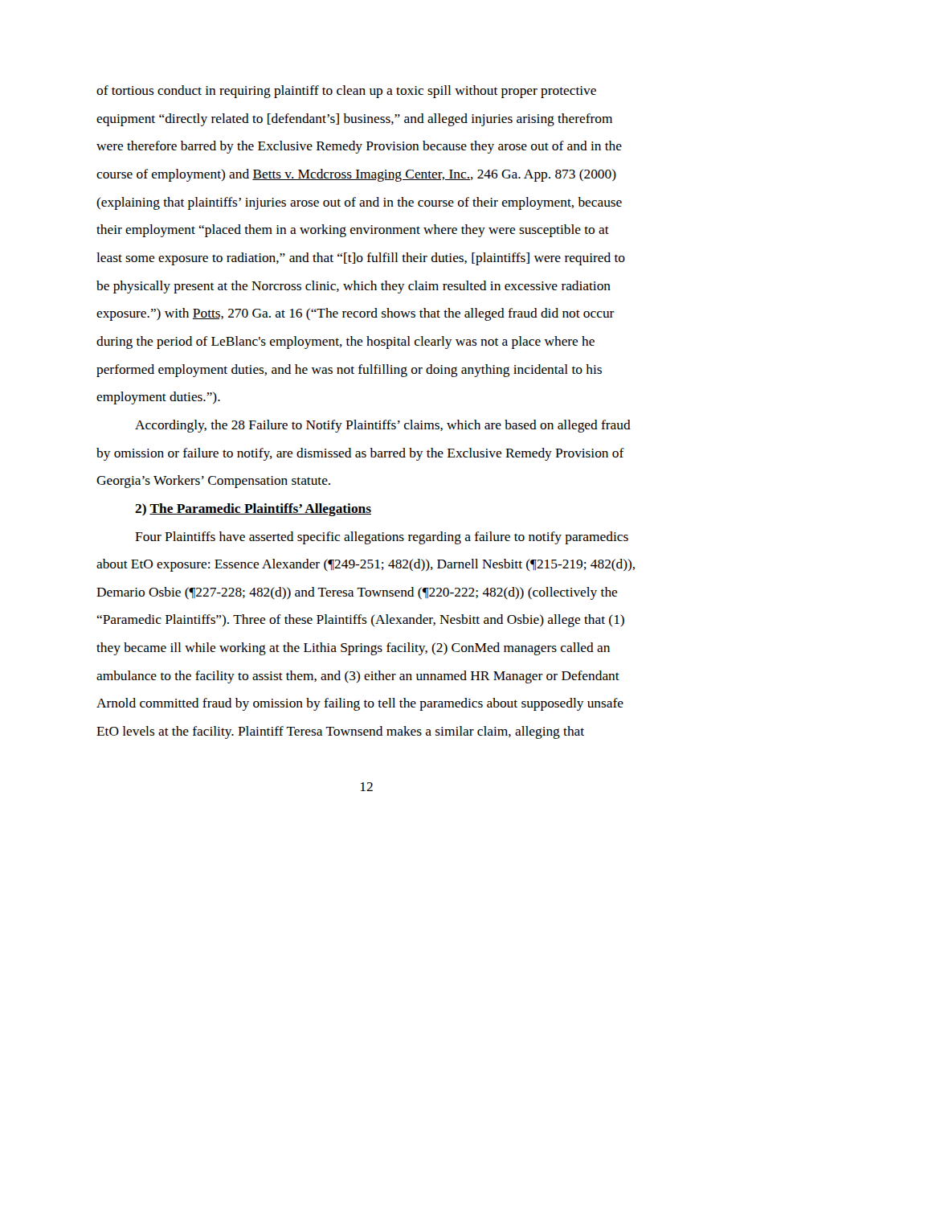of tortious conduct in requiring plaintiff to clean up a toxic spill without proper protective equipment “directly related to [defendant’s] business,” and alleged injuries arising therefrom were therefore barred by the Exclusive Remedy Provision because they arose out of and in the course of employment) and Betts v. Mcdcross Imaging Center, Inc., 246 Ga. App. 873 (2000) (explaining that plaintiffs’ injuries arose out of and in the course of their employment, because their employment “placed them in a working environment where they were susceptible to at least some exposure to radiation,” and that “[t]o fulfill their duties, [plaintiffs] were required to be physically present at the Norcross clinic, which they claim resulted in excessive radiation exposure.”) with Potts, 270 Ga. at 16 (“The record shows that the alleged fraud did not occur during the period of LeBlanc's employment, the hospital clearly was not a place where he performed employment duties, and he was not fulfilling or doing anything incidental to his employment duties.”).
Accordingly, the 28 Failure to Notify Plaintiffs’ claims, which are based on alleged fraud by omission or failure to notify, are dismissed as barred by the Exclusive Remedy Provision of Georgia’s Workers’ Compensation statute.
2) The Paramedic Plaintiffs’ Allegations
Four Plaintiffs have asserted specific allegations regarding a failure to notify paramedics about EtO exposure: Essence Alexander (¶249-251; 482(d)), Darnell Nesbitt (¶215-219; 482(d)), Demario Osbie (¶227-228; 482(d)) and Teresa Townsend (¶220-222; 482(d)) (collectively the “Paramedic Plaintiffs”). Three of these Plaintiffs (Alexander, Nesbitt and Osbie) allege that (1) they became ill while working at the Lithia Springs facility, (2) ConMed managers called an ambulance to the facility to assist them, and (3) either an unnamed HR Manager or Defendant Arnold committed fraud by omission by failing to tell the paramedics about supposedly unsafe EtO levels at the facility. Plaintiff Teresa Townsend makes a similar claim, alleging that
12